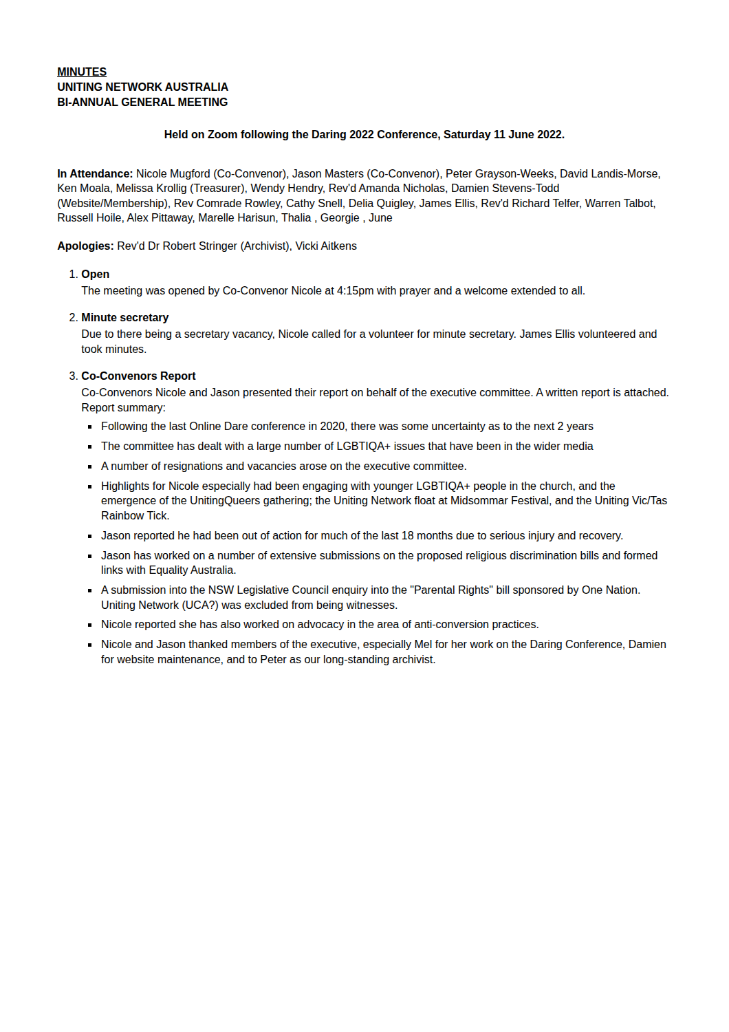MINUTES
UNITING NETWORK AUSTRALIA
BI-ANNUAL GENERAL MEETING
Held on Zoom following the Daring 2022 Conference, Saturday 11 June 2022.
In Attendance: Nicole Mugford (Co-Convenor), Jason Masters (Co-Convenor), Peter Grayson-Weeks, David Landis-Morse, Ken Moala, Melissa Krollig (Treasurer), Wendy Hendry, Rev'd Amanda Nicholas, Damien Stevens-Todd (Website/Membership), Rev Comrade Rowley, Cathy Snell, Delia Quigley, James Ellis, Rev'd Richard Telfer, Warren Talbot, Russell Hoile, Alex Pittaway, Marelle Harisun, Thalia , Georgie , June
Apologies: Rev'd Dr Robert Stringer (Archivist), Vicki Aitkens
Open
The meeting was opened by Co-Convenor Nicole at 4:15pm with prayer and a welcome extended to all.
Minute secretary
Due to there being a secretary vacancy, Nicole called for a volunteer for minute secretary. James Ellis volunteered and took minutes.
Co-Convenors Report
Co-Convenors Nicole and Jason presented their report on behalf of the executive committee. A written report is attached. Report summary:
Following the last Online Dare conference in 2020, there was some uncertainty as to the next 2 years
The committee has dealt with a large number of LGBTIQA+ issues that have been in the wider media
A number of resignations and vacancies arose on the executive committee.
Highlights for Nicole especially had been engaging with younger LGBTIQA+ people in the church, and the emergence of the UnitingQueers gathering; the Uniting Network float at Midsommar Festival, and the Uniting Vic/Tas Rainbow Tick.
Jason reported he had been out of action for much of the last 18 months due to serious injury and recovery.
Jason has worked on a number of extensive submissions on the proposed religious discrimination bills and formed links with Equality Australia.
A submission into the NSW Legislative Council enquiry into the "Parental Rights" bill sponsored by One Nation. Uniting Network (UCA?) was excluded from being witnesses.
Nicole reported she has also worked on advocacy in the area of anti-conversion practices.
Nicole and Jason thanked members of the executive, especially Mel for her work on the Daring Conference, Damien for website maintenance, and to Peter as our long-standing archivist.